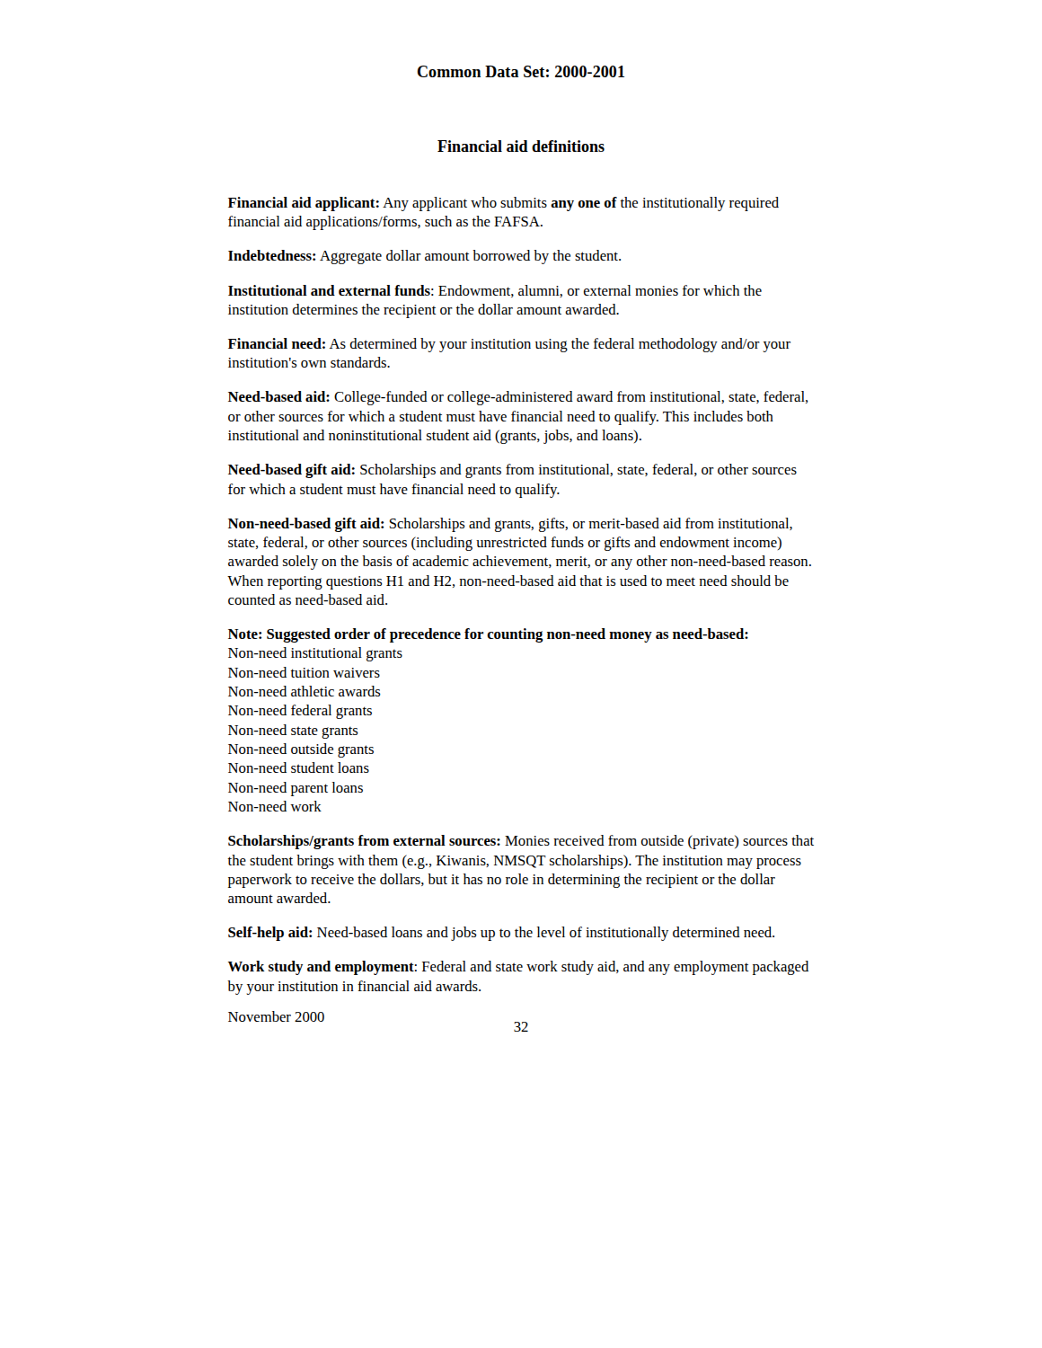Common Data Set: 2000-2001
Financial aid definitions
Financial aid applicant: Any applicant who submits any one of the institutionally required financial aid applications/forms, such as the FAFSA.
Indebtedness: Aggregate dollar amount borrowed by the student.
Institutional and external funds: Endowment, alumni, or external monies for which the institution determines the recipient or the dollar amount awarded.
Financial need: As determined by your institution using the federal methodology and/or your institution's own standards.
Need-based aid: College-funded or college-administered award from institutional, state, federal, or other sources for which a student must have financial need to qualify. This includes both institutional and noninstitutional student aid (grants, jobs, and loans).
Need-based gift aid: Scholarships and grants from institutional, state, federal, or other sources for which a student must have financial need to qualify.
Non-need-based gift aid: Scholarships and grants, gifts, or merit-based aid from institutional, state, federal, or other sources (including unrestricted funds or gifts and endowment income) awarded solely on the basis of academic achievement, merit, or any other non-need-based reason. When reporting questions H1 and H2, non-need-based aid that is used to meet need should be counted as need-based aid.
Note: Suggested order of precedence for counting non-need money as need-based:
Non-need institutional grants
Non-need tuition waivers
Non-need athletic awards
Non-need federal grants
Non-need state grants
Non-need outside grants
Non-need student loans
Non-need parent loans
Non-need work
Scholarships/grants from external sources: Monies received from outside (private) sources that the student brings with them (e.g., Kiwanis, NMSQT scholarships). The institution may process paperwork to receive the dollars, but it has no role in determining the recipient or the dollar amount awarded.
Self-help aid: Need-based loans and jobs up to the level of institutionally determined need.
Work study and employment: Federal and state work study aid, and any employment packaged by your institution in financial aid awards.
November 2000
32